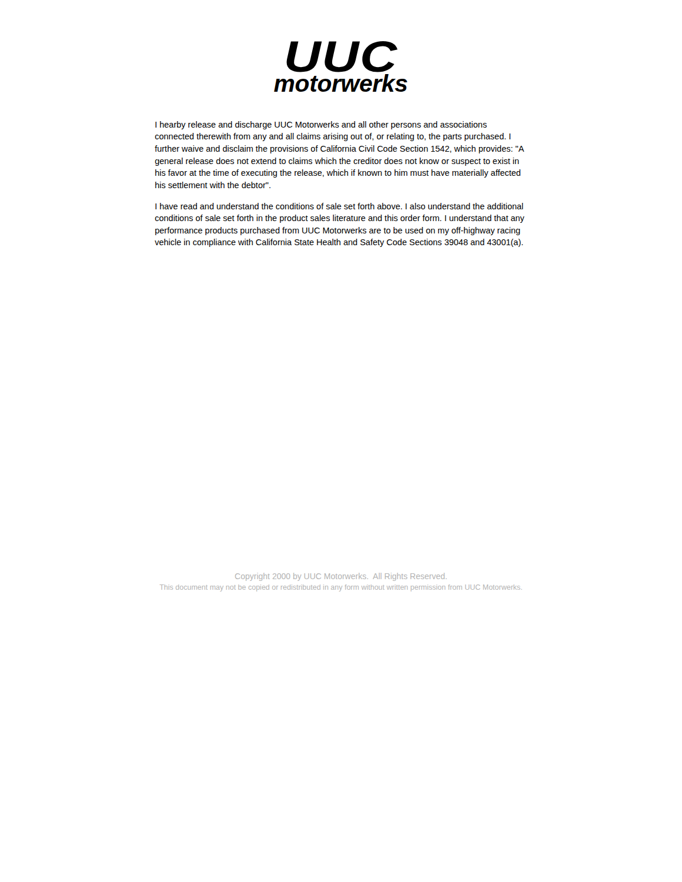UUC motorwerks
I hearby release and discharge UUC Motorwerks and all other persons and associations connected therewith from any and all claims arising out of, or relating to, the parts purchased. I further waive and disclaim the provisions of California Civil Code Section 1542, which provides: "A general release does not extend to claims which the creditor does not know or suspect to exist in his favor at the time of executing the release, which if known to him must have materially affected his settlement with the debtor".
I have read and understand the conditions of sale set forth above. I also understand the additional conditions of sale set forth in the product sales literature and this order form. I understand that any performance products purchased from UUC Motorwerks are to be used on my off-highway racing vehicle in compliance with California State Health and Safety Code Sections 39048 and 43001(a).
Copyright 2000 by UUC Motorwerks. All Rights Reserved.
This document may not be copied or redistributed in any form without written permission from UUC Motorwerks.